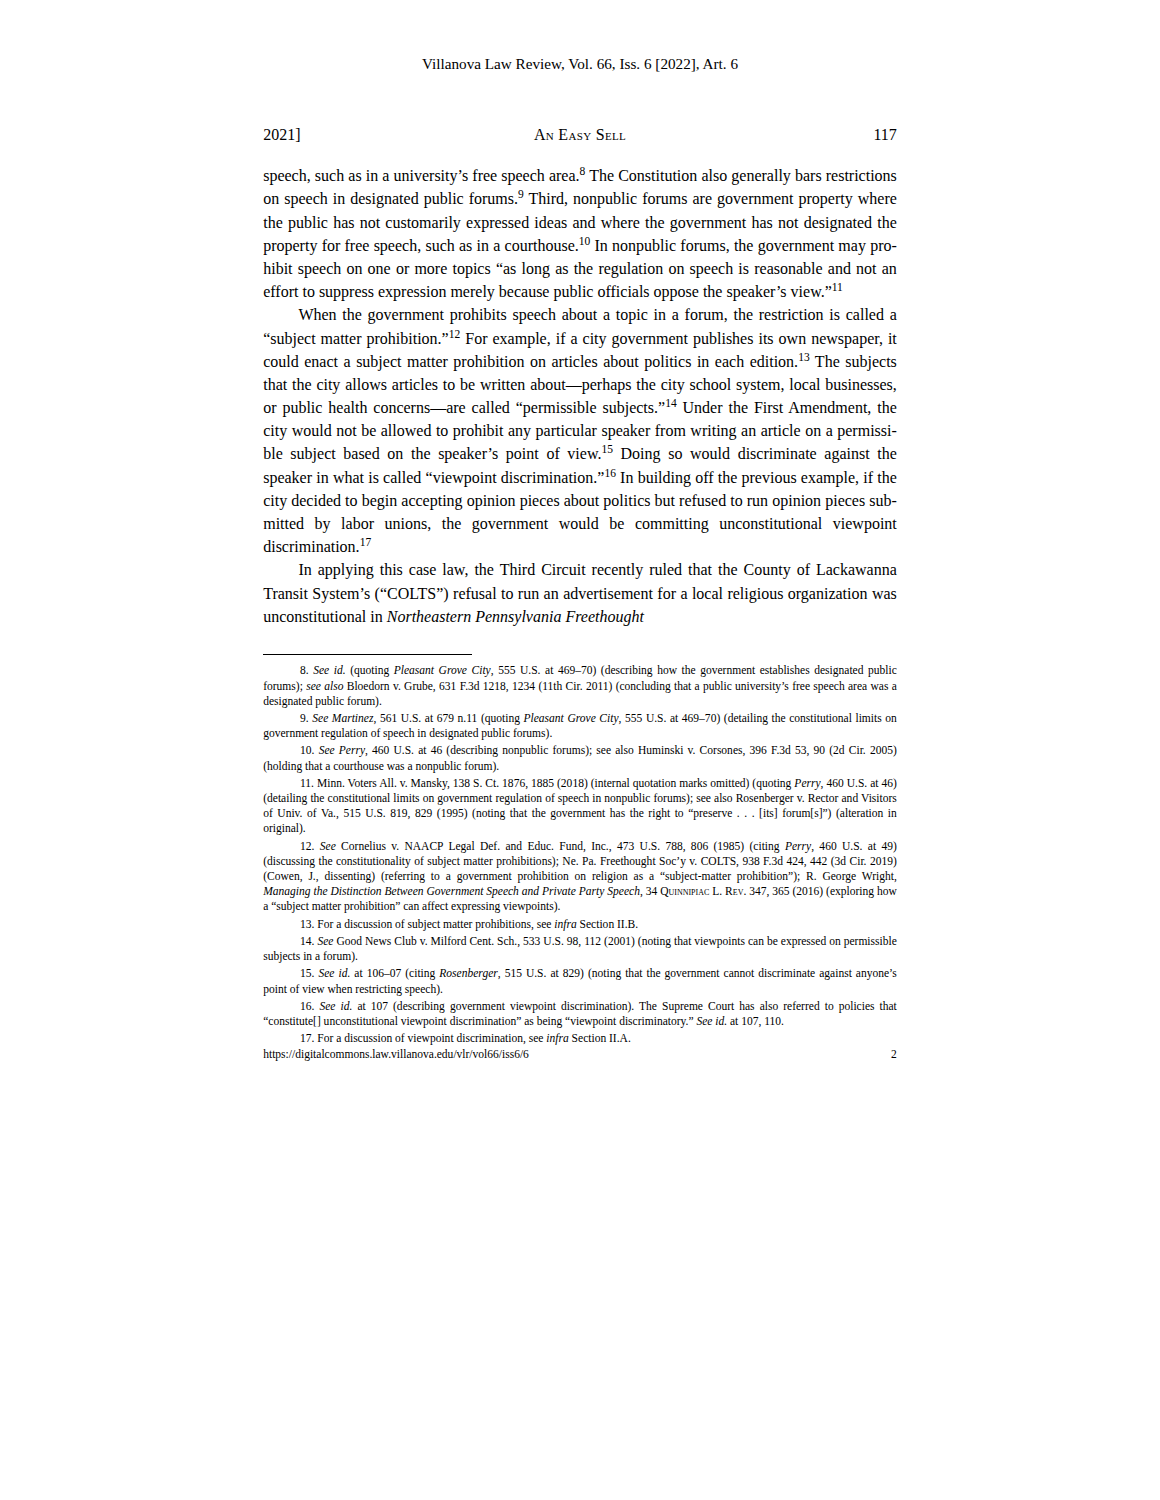Villanova Law Review, Vol. 66, Iss. 6 [2022], Art. 6
2021] An Easy Sell 117
speech, such as in a university’s free speech area.8 The Constitution also generally bars restrictions on speech in designated public forums.9 Third, nonpublic forums are government property where the public has not customarily expressed ideas and where the government has not designated the property for free speech, such as in a courthouse.10 In nonpublic forums, the government may prohibit speech on one or more topics “as long as the regulation on speech is reasonable and not an effort to suppress expression merely because public officials oppose the speaker’s view.”11
When the government prohibits speech about a topic in a forum, the restriction is called a “subject matter prohibition.”12 For example, if a city government publishes its own newspaper, it could enact a subject matter prohibition on articles about politics in each edition.13 The subjects that the city allows articles to be written about—perhaps the city school system, local businesses, or public health concerns—are called “permissible subjects.”14 Under the First Amendment, the city would not be allowed to prohibit any particular speaker from writing an article on a permissible subject based on the speaker’s point of view.15 Doing so would discriminate against the speaker in what is called “viewpoint discrimination.”16 In building off the previous example, if the city decided to begin accepting opinion pieces about politics but refused to run opinion pieces submitted by labor unions, the government would be committing unconstitutional viewpoint discrimination.17
In applying this case law, the Third Circuit recently ruled that the County of Lackawanna Transit System’s (“COLTS”) refusal to run an advertisement for a local religious organization was unconstitutional in Northeastern Pennsylvania Freethought
8. See id. (quoting Pleasant Grove City, 555 U.S. at 469–70) (describing how the government establishes designated public forums); see also Bloedorn v. Grube, 631 F.3d 1218, 1234 (11th Cir. 2011) (concluding that a public university’s free speech area was a designated public forum).
9. See Martinez, 561 U.S. at 679 n.11 (quoting Pleasant Grove City, 555 U.S. at 469–70) (detailing the constitutional limits on government regulation of speech in designated public forums).
10. See Perry, 460 U.S. at 46 (describing nonpublic forums); see also Huminski v. Corsones, 396 F.3d 53, 90 (2d Cir. 2005) (holding that a courthouse was a nonpublic forum).
11. Minn. Voters All. v. Mansky, 138 S. Ct. 1876, 1885 (2018) (internal quotation marks omitted) (quoting Perry, 460 U.S. at 46) (detailing the constitutional limits on government regulation of speech in nonpublic forums); see also Rosenberger v. Rector and Visitors of Univ. of Va., 515 U.S. 819, 829 (1995) (noting that the government has the right to “preserve . . . [its] forum[s]”) (alteration in original).
12. See Cornelius v. NAACP Legal Def. and Educ. Fund, Inc., 473 U.S. 788, 806 (1985) (citing Perry, 460 U.S. at 49) (discussing the constitutionality of subject matter prohibitions); Ne. Pa. Freethought Soc’y v. COLTS, 938 F.3d 424, 442 (3d Cir. 2019) (Cowen, J., dissenting) (referring to a government prohibition on religion as a “subject-matter prohibition”); R. George Wright, Managing the Distinction Between Government Speech and Private Party Speech, 34 Quinnipiac L. Rev. 347, 365 (2016) (exploring how a “subject matter prohibition” can affect expressing viewpoints).
13. For a discussion of subject matter prohibitions, see infra Section II.B.
14. See Good News Club v. Milford Cent. Sch., 533 U.S. 98, 112 (2001) (noting that viewpoints can be expressed on permissible subjects in a forum).
15. See id. at 106–07 (citing Rosenberger, 515 U.S. at 829) (noting that the government cannot discriminate against anyone’s point of view when restricting speech).
16. See id. at 107 (describing government viewpoint discrimination). The Supreme Court has also referred to policies that “constitute[] unconstitutional viewpoint discrimination” as being “viewpoint discriminatory.” See id. at 107, 110.
17. For a discussion of viewpoint discrimination, see infra Section II.A.
https://digitalcommons.law.villanova.edu/vlr/vol66/iss6/6 2